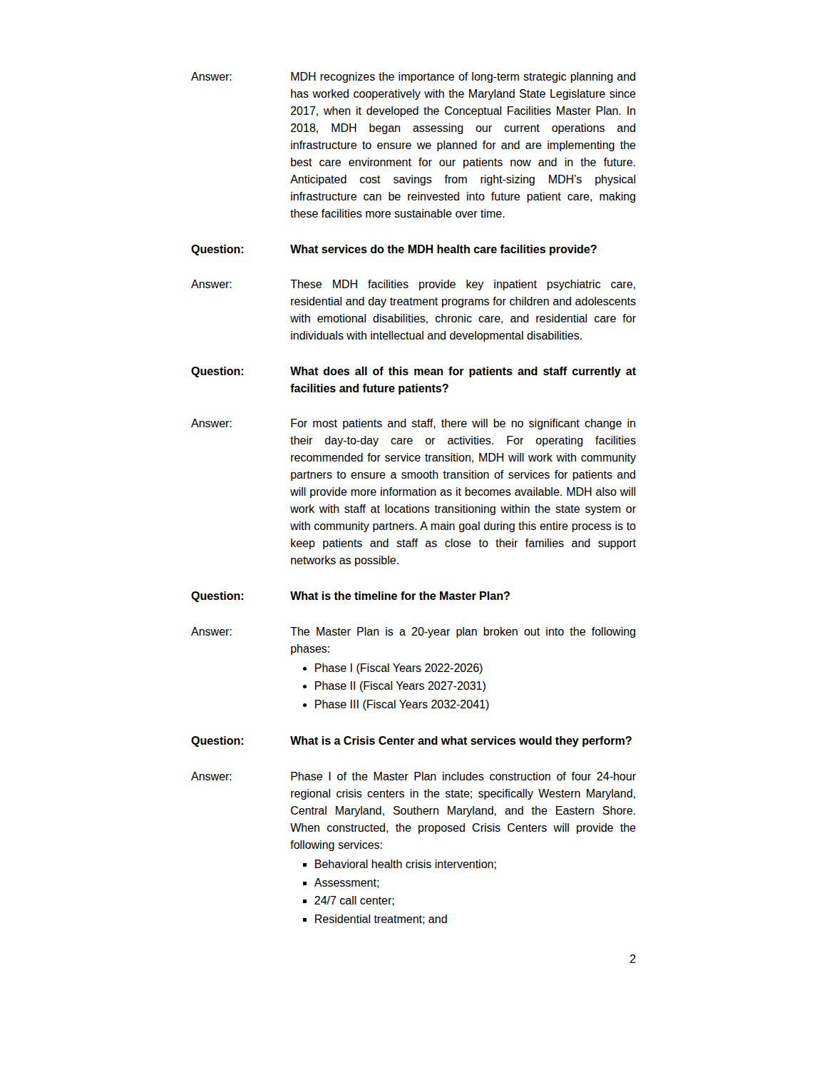Answer:
MDH recognizes the importance of long-term strategic planning and has worked cooperatively with the Maryland State Legislature since 2017, when it developed the Conceptual Facilities Master Plan. In 2018, MDH began assessing our current operations and infrastructure to ensure we planned for and are implementing the best care environment for our patients now and in the future. Anticipated cost savings from right-sizing MDH’s physical infrastructure can be reinvested into future patient care, making these facilities more sustainable over time.
Question:
What services do the MDH health care facilities provide?
Answer:
These MDH facilities provide key inpatient psychiatric care, residential and day treatment programs for children and adolescents with emotional disabilities, chronic care, and residential care for individuals with intellectual and developmental disabilities.
Question:
What does all of this mean for patients and staff currently at facilities and future patients?
Answer:
For most patients and staff, there will be no significant change in their day-to-day care or activities. For operating facilities recommended for service transition, MDH will work with community partners to ensure a smooth transition of services for patients and will provide more information as it becomes available. MDH also will work with staff at locations transitioning within the state system or with community partners. A main goal during this entire process is to keep patients and staff as close to their families and support networks as possible.
Question:
What is the timeline for the Master Plan?
Answer:
The Master Plan is a 20-year plan broken out into the following phases:
Phase I (Fiscal Years 2022-2026)
Phase II (Fiscal Years 2027-2031)
Phase III (Fiscal Years 2032-2041)
Question:
What is a Crisis Center and what services would they perform?
Answer:
Phase I of the Master Plan includes construction of four 24-hour regional crisis centers in the state; specifically Western Maryland, Central Maryland, Southern Maryland, and the Eastern Shore. When constructed, the proposed Crisis Centers will provide the following services:
Behavioral health crisis intervention;
Assessment;
24/7 call center;
Residential treatment; and
2